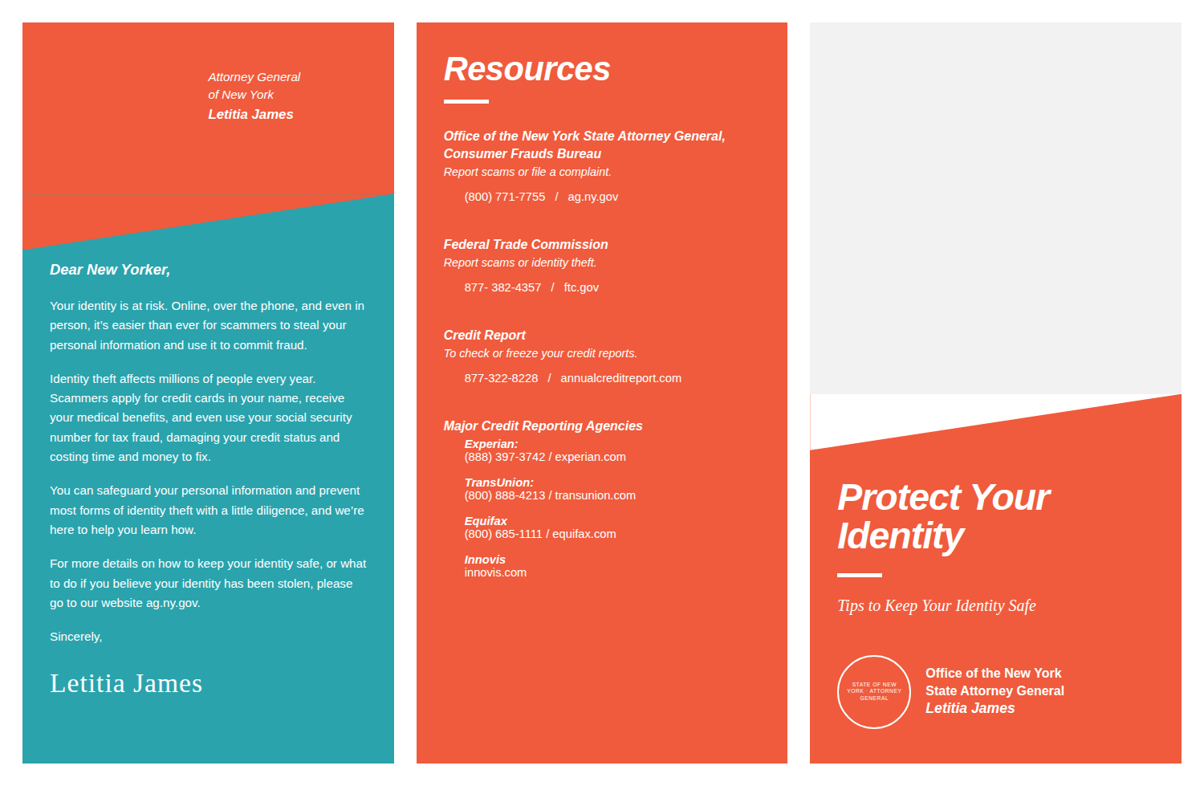Attorney General
of New York
Letitia James
Dear New Yorker,
Your identity is at risk. Online, over the phone, and even in person, it’s easier than ever for scammers to steal your personal information and use it to commit fraud.
Identity theft affects millions of people every year. Scammers apply for credit cards in your name, receive your medical benefits, and even use your social security number for tax fraud, damaging your credit status and costing time and money to fix.
You can safeguard your personal information and prevent most forms of identity theft with a little diligence, and we’re here to help you learn how.
For more details on how to keep your identity safe, or what to do if you believe your identity has been stolen, please go to our website ag.ny.gov.
Sincerely,
Letitia James
Resources
Office of the New York State Attorney General,
Consumer Frauds Bureau
Report scams or file a complaint.
(800) 771-7755 / ag.ny.gov
Federal Trade Commission
Report scams or identity theft.
877- 382-4357 / ftc.gov
Credit Report
To check or freeze your credit reports.
877-322-8228 / annualcreditreport.com
Major Credit Reporting Agencies
Experian: (888) 397-3742 / experian.com
TransUnion: (800) 888-4213 / transunion.com
Equifax (800) 685-1111 / equifax.com
Innovis innovis.com
Protect Your
Identity
Tips to Keep Your Identity Safe
State of New York · Attorney General
Office of the New York
State Attorney General Letitia James